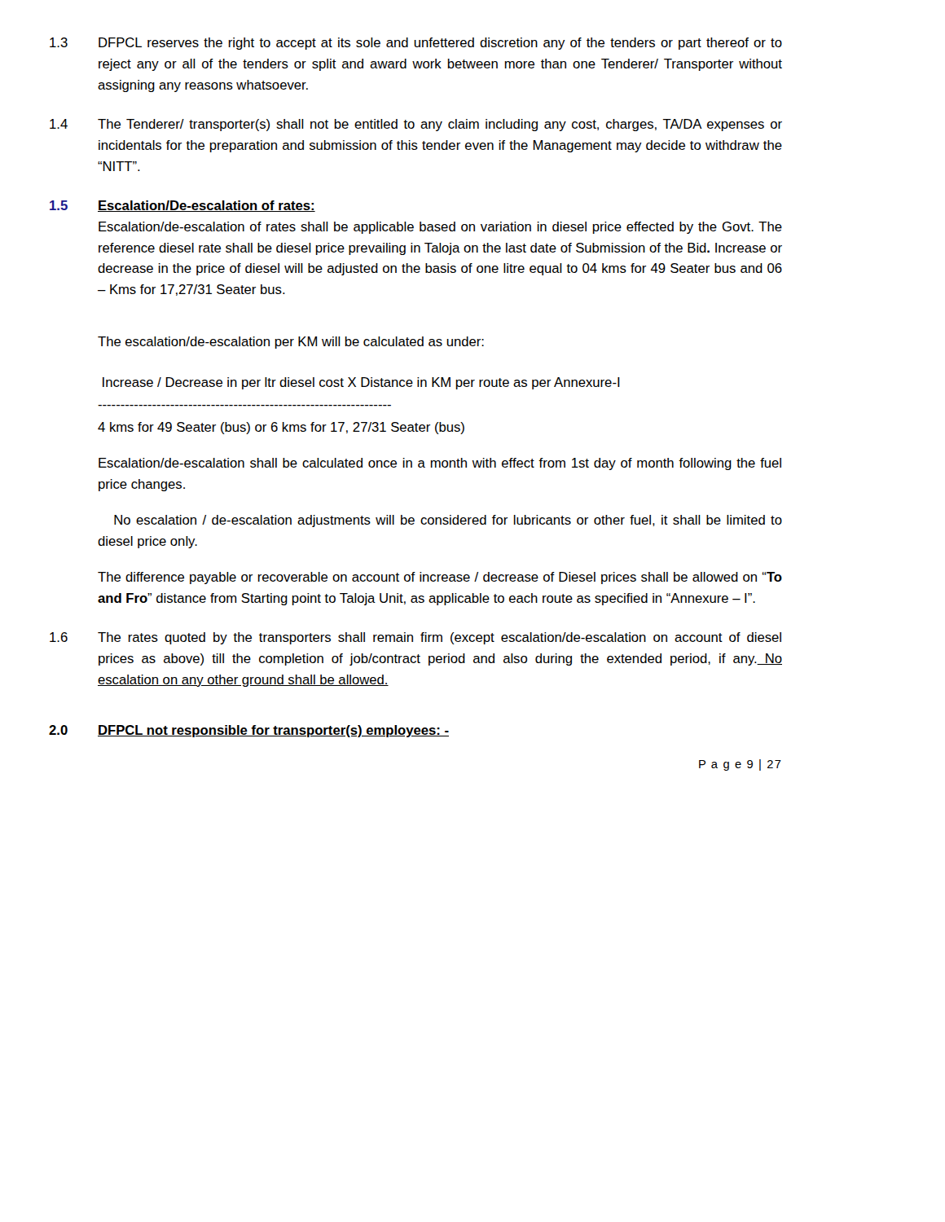1.3
DFPCL reserves the right to accept at its sole and unfettered discretion any of the tenders or part thereof or to reject any or all of the tenders or split and award work between more than one Tenderer/ Transporter without assigning any reasons whatsoever.
1.4
The Tenderer/ transporter(s) shall not be entitled to any claim including any cost, charges, TA/DA expenses or incidentals for the preparation and submission of this tender even if the Management may decide to withdraw the “NITT”.
1.5
Escalation/De-escalation of rates:
Escalation/de-escalation of rates shall be applicable based on variation in diesel price effected by the Govt. The reference diesel rate shall be diesel price prevailing in Taloja on the last date of Submission of the Bid. Increase or decrease in the price of diesel will be adjusted on the basis of one litre equal to 04 kms for 49 Seater bus and 06 – Kms for 17,27/31 Seater bus.
The escalation/de-escalation per KM will be calculated as under:
Increase / Decrease in per ltr diesel cost X Distance in KM per route as per Annexure-I
-----------------------------------------------------------------
4 kms for 49 Seater (bus) or 6 kms for 17, 27/31 Seater (bus)
Escalation/de-escalation shall be calculated once in a month with effect from 1st day of month following the fuel price changes.
No escalation / de-escalation adjustments will be considered for lubricants or other fuel, it shall be limited to diesel price only.
The difference payable or recoverable on account of increase / decrease of Diesel prices shall be allowed on “To and Fro” distance from Starting point to Taloja Unit, as applicable to each route as specified in “Annexure – I”.
1.6
The rates quoted by the transporters shall remain firm (except escalation/de-escalation on account of diesel prices as above) till the completion of job/contract period and also during the extended period, if any. No escalation on any other ground shall be allowed.
2.0
DFPCL not responsible for transporter(s) employees: -
P a g e 9 | 27